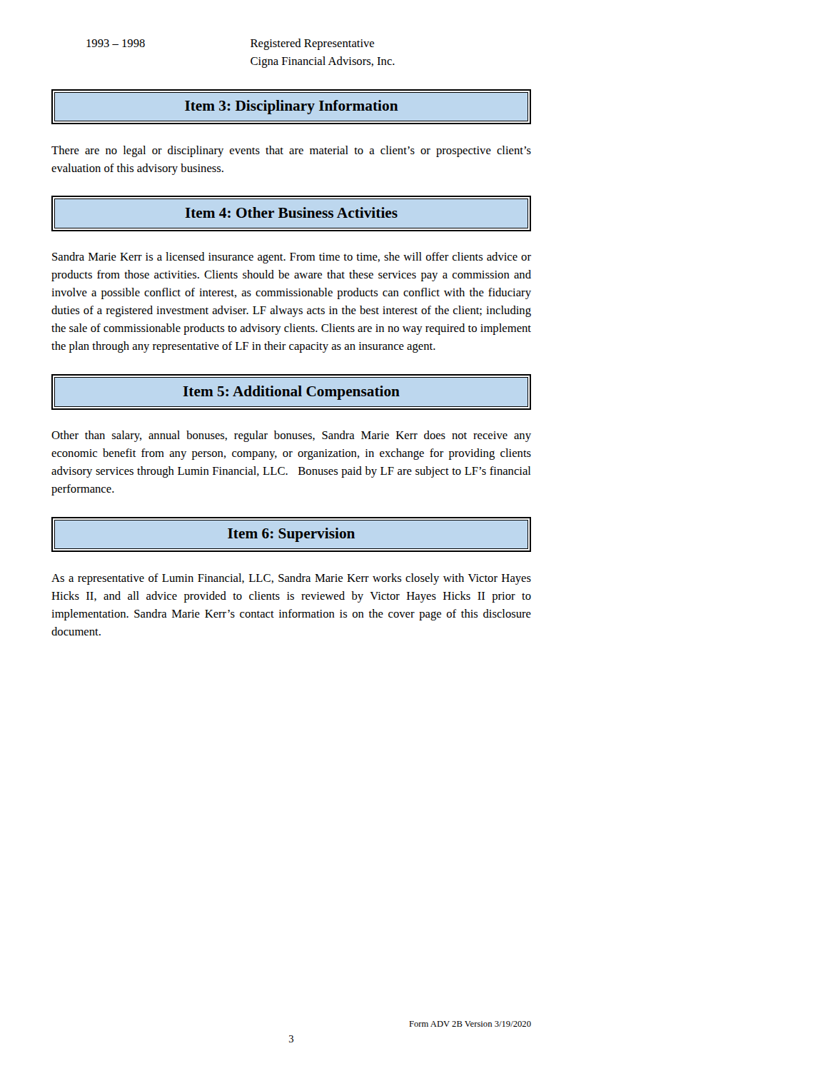1993 – 1998
Registered Representative
Cigna Financial Advisors, Inc.
Item 3: Disciplinary Information
There are no legal or disciplinary events that are material to a client’s or prospective client’s evaluation of this advisory business.
Item 4: Other Business Activities
Sandra Marie Kerr is a licensed insurance agent. From time to time, she will offer clients advice or products from those activities. Clients should be aware that these services pay a commission and involve a possible conflict of interest, as commissionable products can conflict with the fiduciary duties of a registered investment adviser. LF always acts in the best interest of the client; including the sale of commissionable products to advisory clients. Clients are in no way required to implement the plan through any representative of LF in their capacity as an insurance agent.
Item 5: Additional Compensation
Other than salary, annual bonuses, regular bonuses, Sandra Marie Kerr does not receive any economic benefit from any person, company, or organization, in exchange for providing clients advisory services through Lumin Financial, LLC. Bonuses paid by LF are subject to LF’s financial performance.
Item 6: Supervision
As a representative of Lumin Financial, LLC, Sandra Marie Kerr works closely with Victor Hayes Hicks II, and all advice provided to clients is reviewed by Victor Hayes Hicks II prior to implementation. Sandra Marie Kerr’s contact information is on the cover page of this disclosure document.
Form ADV 2B Version 3/19/2020
3